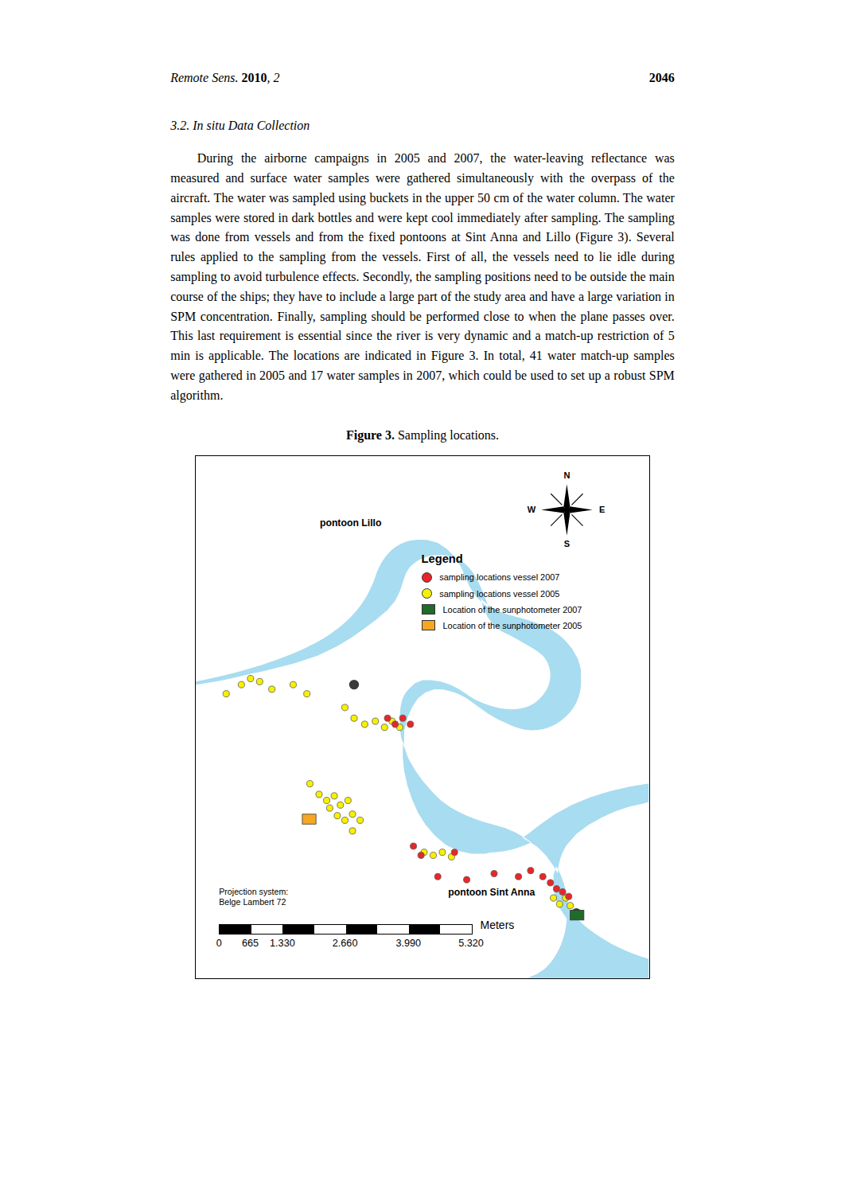Remote Sens. 2010, 2
2046
3.2. In situ Data Collection
During the airborne campaigns in 2005 and 2007, the water-leaving reflectance was measured and surface water samples were gathered simultaneously with the overpass of the aircraft. The water was sampled using buckets in the upper 50 cm of the water column. The water samples were stored in dark bottles and were kept cool immediately after sampling. The sampling was done from vessels and from the fixed pontoons at Sint Anna and Lillo (Figure 3). Several rules applied to the sampling from the vessels. First of all, the vessels need to lie idle during sampling to avoid turbulence effects. Secondly, the sampling positions need to be outside the main course of the ships; they have to include a large part of the study area and have a large variation in SPM concentration. Finally, sampling should be performed close to when the plane passes over. This last requirement is essential since the river is very dynamic and a match-up restriction of 5 min is applicable. The locations are indicated in Figure 3. In total, 41 water match-up samples were gathered in 2005 and 17 water samples in 2007, which could be used to set up a robust SPM algorithm.
Figure 3. Sampling locations.
146000,000000
152000,000000
146000,000000
152000,000000
218000,000000
212000,000000
218000,000000
212000,000000
N S W E
Legend
sampling locations vessel 2007
sampling locations vessel 2005
Location of the sunphotometer 2007
Location of the sunphotometer 2005
pontoon Lillo
pontoon Sint Anna
Projection system:
Belge Lambert 72
0 665 1.330 2.660 3.990 5.320
Meters